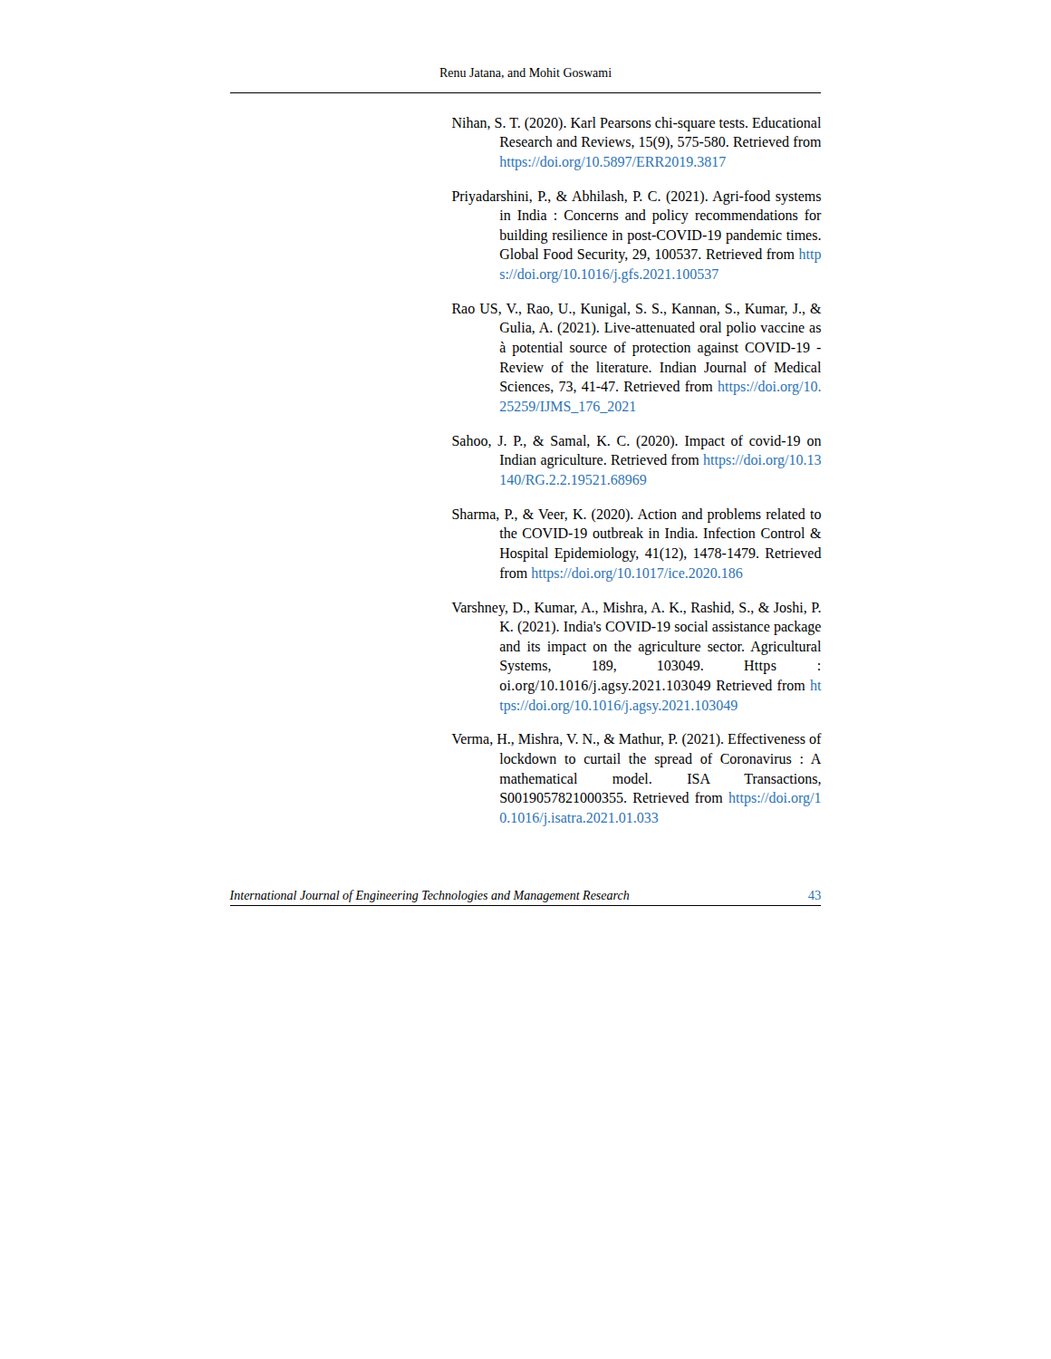Renu Jatana, and Mohit Goswami
Nihan, S. T. (2020). Karl Pearsons chi-square tests. Educational Research and Reviews, 15(9), 575-580. Retrieved from https://doi.org/10.5897/ERR2019.3817
Priyadarshini, P., & Abhilash, P. C. (2021). Agri-food systems in India : Concerns and policy recommendations for building resilience in post-COVID-19 pandemic times. Global Food Security, 29, 100537. Retrieved from https://doi.org/10.1016/j.gfs.2021.100537
Rao US, V., Rao, U., Kunigal, S. S., Kannan, S., Kumar, J., & Gulia, A. (2021). Live-attenuated oral polio vaccine as à potential source of protection against COVID-19 - Review of the literature. Indian Journal of Medical Sciences, 73, 41-47. Retrieved from https://doi.org/10.25259/IJMS_176_2021
Sahoo, J. P., & Samal, K. C. (2020). Impact of covid-19 on Indian agriculture. Retrieved from https://doi.org/10.13140/RG.2.2.19521.68969
Sharma, P., & Veer, K. (2020). Action and problems related to the COVID-19 outbreak in India. Infection Control & Hospital Epidemiology, 41(12), 1478-1479. Retrieved from https://doi.org/10.1017/ice.2020.186
Varshney, D., Kumar, A., Mishra, A. K., Rashid, S., & Joshi, P. K. (2021). India's COVID-19 social assistance package and its impact on the agriculture sector. Agricultural Systems, 189, 103049. Https : oi.org/10.1016/j.agsy.2021.103049 Retrieved from https://doi.org/10.1016/j.agsy.2021.103049
Verma, H., Mishra, V. N., & Mathur, P. (2021). Effectiveness of lockdown to curtail the spread of Coronavirus : A mathematical model. ISA Transactions, S0019057821000355. Retrieved from https://doi.org/10.1016/j.isatra.2021.01.033
International Journal of Engineering Technologies and Management Research 43